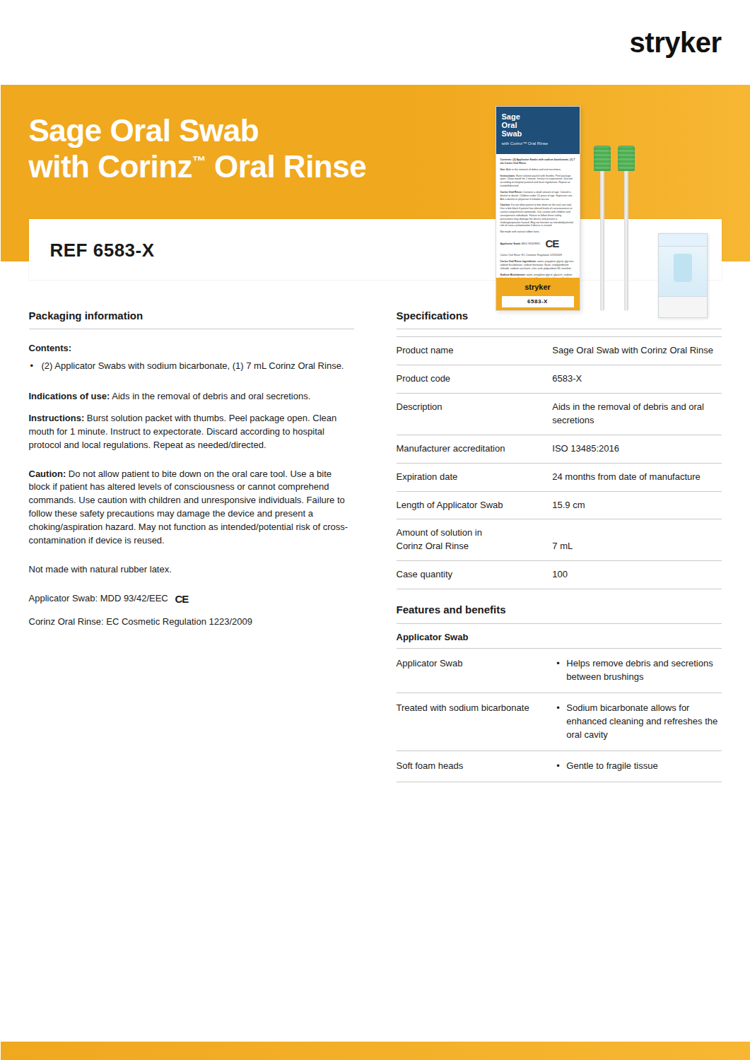stryker
Sage Oral Swab
with Corinz™ Oral Rinse
Sage
Oral
Swab
with Corinz™ Oral Rinse
Contents: (2) Applicator Swabs with sodium bicarbonate, (1) 7 mL Corinz Oral Rinse.
Use: Aids in the removal of debris and oral secretions.
Instructions: Burst solution packet with thumbs. Peel package open. Clean mouth for 1 minute. Instruct to expectorate. Discard according to hospital protocol and local regulations. Repeat as needed/directed.
Corinz Oral Rinse: Contains a small amount of age. Consult a dentist or doctor. Children under 12 years of age: Supervise use. Ask a dentist or physician if irritation occurs.
Caution: Do not allow patient to bite down on the oral care tool. Use a bite block if patient has altered levels of consciousness or cannot comprehend commands. Use caution with children and unresponsive individuals. Failure to follow these safety precautions may damage the device and present a choking/aspiration hazard. May not function as intended/potential risk of cross-contamination if device is reused.
Not made with natural rubber latex.
Applicator Swab: MDD 93/42/EEC CE
Corinz Oral Rinse: EC Cosmetic Regulation 1223/2009
Corinz Oral Rinse ingredients: water, propylene glycol, glycerin, sodium bicarbonate, sodium benzoate, flavor, cetylpyridinium chloride, sodium saccharin, citric acid, polysorbate 80, menthol.
Sodium Bicarbonate: water, propylene glycol, glycerin, sodium bicarbonate, sodium benzoate, flavor, cetylpyridinium chloride, sodium saccharin, citric acid, polysorbate 80, menthol.
stryker 6583-X
REF 6583-X
Packaging information
Contents:
(2) Applicator Swabs with sodium bicarbonate, (1) 7 mL Corinz Oral Rinse.
Indications of use: Aids in the removal of debris and oral secretions.
Instructions: Burst solution packet with thumbs. Peel package open. Clean mouth for 1 minute. Instruct to expectorate. Discard according to hospital protocol and local regulations. Repeat as needed/directed.
Caution: Do not allow patient to bite down on the oral care tool. Use a bite block if patient has altered levels of consciousness or cannot comprehend commands. Use caution with children and unresponsive individuals. Failure to follow these safety precautions may damage the device and present a choking/aspiration hazard. May not function as intended/potential risk of cross-contamination if device is reused.
Not made with natural rubber latex.
Applicator Swab: MDD 93/42/EEC CE
Corinz Oral Rinse: EC Cosmetic Regulation 1223/2009
Specifications
| Product name | Sage Oral Swab with Corinz Oral Rinse |
| Product code | 6583-X |
| Description | Aids in the removal of debris and oral secretions |
| Manufacturer accreditation | ISO 13485:2016 |
| Expiration date | 24 months from date of manufacture |
| Length of Applicator Swab | 15.9 cm |
| Amount of solution in Corinz Oral Rinse | 7 mL |
| Case quantity | 100 |
Features and benefits
Applicator Swab
| Applicator Swab | Helps remove debris and secretions between brushings |
| Treated with sodium bicarbonate | Sodium bicarbonate allows for enhanced cleaning and refreshes the oral cavity |
| Soft foam heads | Gentle to fragile tissue |